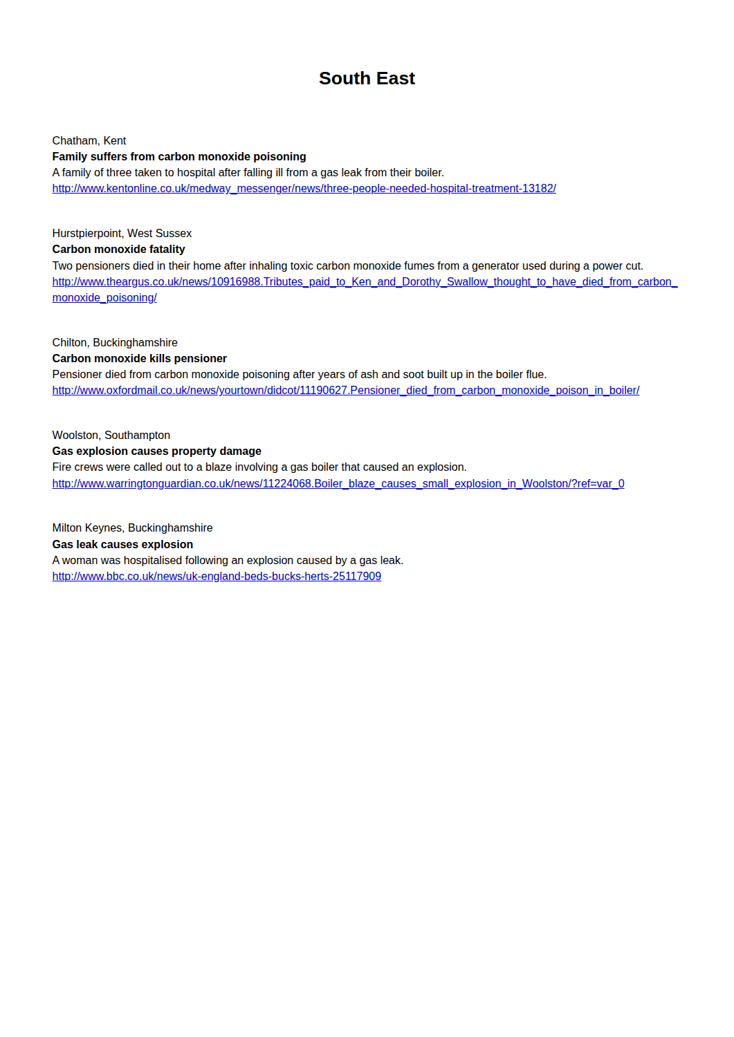South East
Chatham, Kent
Family suffers from carbon monoxide poisoning
A family of three taken to hospital after falling ill from a gas leak from their boiler.
http://www.kentonline.co.uk/medway_messenger/news/three-people-needed-hospital-treatment-13182/
Hurstpierpoint, West Sussex
Carbon monoxide fatality
Two pensioners died in their home after inhaling toxic carbon monoxide fumes from a generator used during a power cut.
http://www.theargus.co.uk/news/10916988.Tributes_paid_to_Ken_and_Dorothy_Swallow_thought_to_have_died_from_carbon_monoxide_poisoning/
Chilton, Buckinghamshire
Carbon monoxide kills pensioner
Pensioner died from carbon monoxide poisoning after years of ash and soot built up in the boiler flue.
http://www.oxfordmail.co.uk/news/yourtown/didcot/11190627.Pensioner_died_from_carbon_monoxide_poison_in_boiler/
Woolston, Southampton
Gas explosion causes property damage
Fire crews were called out to a blaze involving a gas boiler that caused an explosion.
http://www.warringtonguardian.co.uk/news/11224068.Boiler_blaze_causes_small_explosion_in_Woolston/?ref=var_0
Milton Keynes, Buckinghamshire
Gas leak causes explosion
A woman was hospitalised following an explosion caused by a gas leak.
http://www.bbc.co.uk/news/uk-england-beds-bucks-herts-25117909